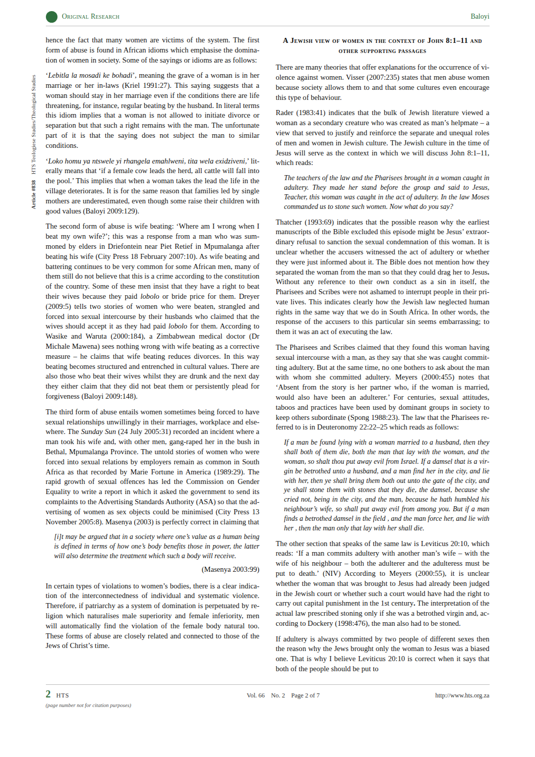Original Research
Baloyi
Article #838 HTS Teologiese Studies/Theological Studies
hence the fact that many women are victims of the system. The first form of abuse is found in African idioms which emphasise the domination of women in society. Some of the sayings or idioms are as follows:
‘Lebitla la mosadi ke bohadi’, meaning the grave of a woman is in her marriage or her in-laws (Kriel 1991:27). This saying suggests that a woman should stay in her marriage even if the conditions there are life threatening, for instance, regular beating by the husband. In literal terms this idiom implies that a woman is not allowed to initiate divorce or separation but that such a right remains with the man. The unfortunate part of it is that the saying does not subject the man to similar conditions.
‘Loko homu ya ntswele yi rhangela emahlweni, tita wela exidziveni,’ literally means that ‘if a female cow leads the herd, all cattle will fall into the pool.’ This implies that when a woman takes the lead the life in the village deteriorates. It is for the same reason that families led by single mothers are underestimated, even though some raise their children with good values (Baloyi 2009:129).
The second form of abuse is wife beating: ‘Where am I wrong when I beat my own wife?’; this was a response from a man who was summoned by elders in Driefontein near Piet Retief in Mpumalanga after beating his wife (City Press 18 February 2007:10). As wife beating and battering continues to be very common for some African men, many of them still do not believe that this is a crime according to the constitution of the country. Some of these men insist that they have a right to beat their wives because they paid lobolo or bride price for them. Dreyer (2009:5) tells two stories of women who were beaten, strangled and forced into sexual intercourse by their husbands who claimed that the wives should accept it as they had paid lobolo for them. According to Wasike and Waruta (2000:184), a Zimbabwean medical doctor (Dr Michale Mawena) sees nothing wrong with wife beating as a corrective measure – he claims that wife beating reduces divorces. In this way beating becomes structured and entrenched in cultural values. There are also those who beat their wives whilst they are drunk and the next day they either claim that they did not beat them or persistently plead for forgiveness (Baloyi 2009:148).
The third form of abuse entails women sometimes being forced to have sexual relationships unwillingly in their marriages, workplace and elsewhere. The Sunday Sun (24 July 2005:31) recorded an incident where a man took his wife and, with other men, gang-raped her in the bush in Bethal, Mpumalanga Province. The untold stories of women who were forced into sexual relations by employers remain as common in South Africa as that recorded by Marie Fortune in America (1989:29). The rapid growth of sexual offences has led the Commission on Gender Equality to write a report in which it asked the government to send its complaints to the Advertising Standards Authority (ASA) so that the advertising of women as sex objects could be minimised (City Press 13 November 2005:8). Masenya (2003) is perfectly correct in claiming that
[i]t may be argued that in a society where one’s value as a human being is defined in terms of how one’s body benefits those in power, the latter will also determine the treatment which such a body will receive.
(Masenya 2003:99)
In certain types of violations to women’s bodies, there is a clear indication of the interconnectedness of individual and systematic violence. Therefore, if patriarchy as a system of domination is perpetuated by religion which naturalises male superiority and female inferiority, men will automatically find the violation of the female body natural too. These forms of abuse are closely related and connected to those of the Jews of Christ’s time.
A Jewish view of women in the context of John 8:1–11 and other supporting passages
There are many theories that offer explanations for the occurrence of violence against women. Visser (2007:235) states that men abuse women because society allows them to and that some cultures even encourage this type of behaviour.
Rader (1983:41) indicates that the bulk of Jewish literature viewed a woman as a secondary creature who was created as man’s helpmate – a view that served to justify and reinforce the separate and unequal roles of men and women in Jewish culture. The Jewish culture in the time of Jesus will serve as the context in which we will discuss John 8:1–11, which reads:
The teachers of the law and the Pharisees brought in a woman caught in adultery. They made her stand before the group and said to Jesus, Teacher, this woman was caught in the act of adultery. In the law Moses commanded us to stone such women. Now what do you say?
Thatcher (1993:69) indicates that the possible reason why the earliest manuscripts of the Bible excluded this episode might be Jesus’ extraordinary refusal to sanction the sexual condemnation of this woman. It is unclear whether the accusers witnessed the act of adultery or whether they were just informed about it. The Bible does not mention how they separated the woman from the man so that they could drag her to Jesus. Without any reference to their own conduct as a sin in itself, the Pharisees and Scribes were not ashamed to interrupt people in their private lives. This indicates clearly how the Jewish law neglected human rights in the same way that we do in South Africa. In other words, the response of the accusers to this particular sin seems embarrassing; to them it was an act of executing the law.
The Pharisees and Scribes claimed that they found this woman having sexual intercourse with a man, as they say that she was caught committing adultery. But at the same time, no one bothers to ask about the man with whom she committed adultery. Meyers (2000:455) notes that ‘Absent from the story is her partner who, if the woman is married, would also have been an adulterer.’ For centuries, sexual attitudes, taboos and practices have been used by dominant groups in society to keep others subordinate (Spong 1988:23). The law that the Pharisees referred to is in Deuteronomy 22:22–25 which reads as follows:
If a man be found lying with a woman married to a husband, then they shall both of them die, both the man that lay with the woman, and the woman, so shalt thou put away evil from Israel. If a damsel that is a virgin be betrothed unto a husband, and a man find her in the city, and lie with her, then ye shall bring them both out unto the gate of the city, and ye shall stone them with stones that they die, the damsel, because she cried not, being in the city, and the man, because he hath humbled his neighbour’s wife, so shall put away evil from among you. But if a man finds a betrothed damsel in the field , and the man force her, and lie with her , then the man only that lay with her shall die.
The other section that speaks of the same law is Leviticus 20:10, which reads: ‘If a man commits adultery with another man’s wife – with the wife of his neighbour – both the adulterer and the adulteress must be put to death.’ (NIV) According to Meyers (2000:55), it is unclear whether the woman that was brought to Jesus had already been judged in the Jewish court or whether such a court would have had the right to carry out capital punishment in the 1st century. The interpretation of the actual law prescribed stoning only if she was a betrothed virgin and, according to Dockery (1998:476), the man also had to be stoned.
If adultery is always committed by two people of different sexes then the reason why the Jews brought only the woman to Jesus was a biased one. That is why I believe Leviticus 20:10 is correct when it says that both of the people should be put to
2 HTS
(page number not for citation purposes)
Vol. 66 No. 2 Page 2 of 7
http://www.hts.org.za